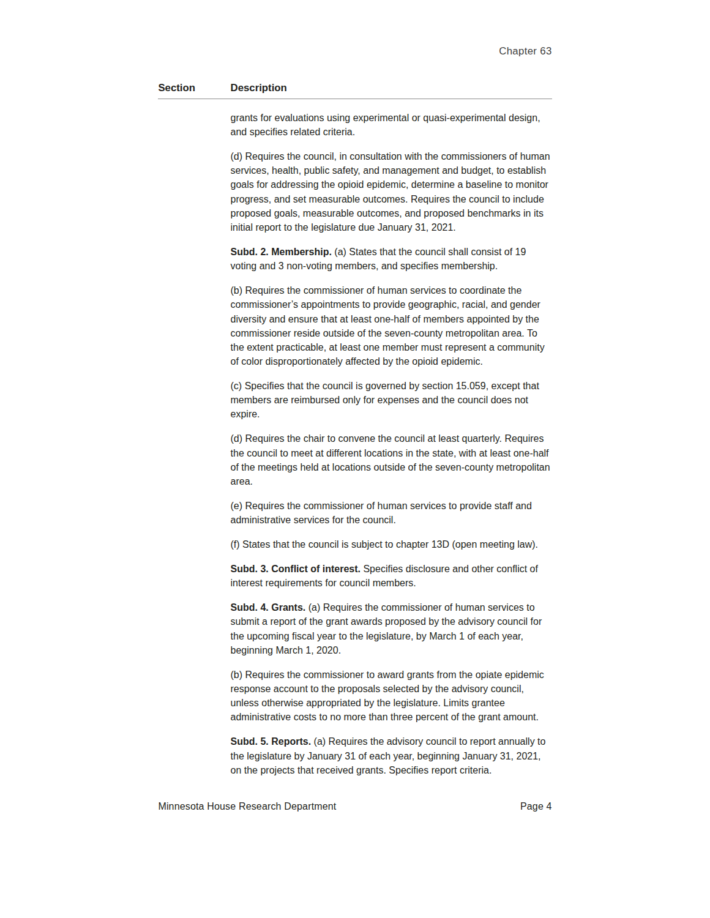Chapter 63
| Section | Description |
| --- | --- |
| | grants for evaluations using experimental or quasi-experimental design, and specifies related criteria. (d) Requires the council, in consultation with the commissioners of human services, health, public safety, and management and budget, to establish goals for addressing the opioid epidemic, determine a baseline to monitor progress, and set measurable outcomes. Requires the council to include proposed goals, measurable outcomes, and proposed benchmarks in its initial report to the legislature due January 31, 2021. Subd. 2. Membership. (a) States that the council shall consist of 19 voting and 3 non-voting members, and specifies membership. (b) Requires the commissioner of human services to coordinate the commissioner’s appointments to provide geographic, racial, and gender diversity and ensure that at least one-half of members appointed by the commissioner reside outside of the seven-county metropolitan area. To the extent practicable, at least one member must represent a community of color disproportionately affected by the opioid epidemic. (c) Specifies that the council is governed by section 15.059, except that members are reimbursed only for expenses and the council does not expire. (d) Requires the chair to convene the council at least quarterly. Requires the council to meet at different locations in the state, with at least one-half of the meetings held at locations outside of the seven-county metropolitan area. (e) Requires the commissioner of human services to provide staff and administrative services for the council. (f) States that the council is subject to chapter 13D (open meeting law). Subd. 3. Conflict of interest. Specifies disclosure and other conflict of interest requirements for council members. Subd. 4. Grants. (a) Requires the commissioner of human services to submit a report of the grant awards proposed by the advisory council for the upcoming fiscal year to the legislature, by March 1 of each year, beginning March 1, 2020. (b) Requires the commissioner to award grants from the opiate epidemic response account to the proposals selected by the advisory council, unless otherwise appropriated by the legislature. Limits grantee administrative costs to no more than three percent of the grant amount. Subd. 5. Reports. (a) Requires the advisory council to report annually to the legislature by January 31 of each year, beginning January 31, 2021, on the projects that received grants. Specifies report criteria. |
Minnesota House Research Department
Page 4